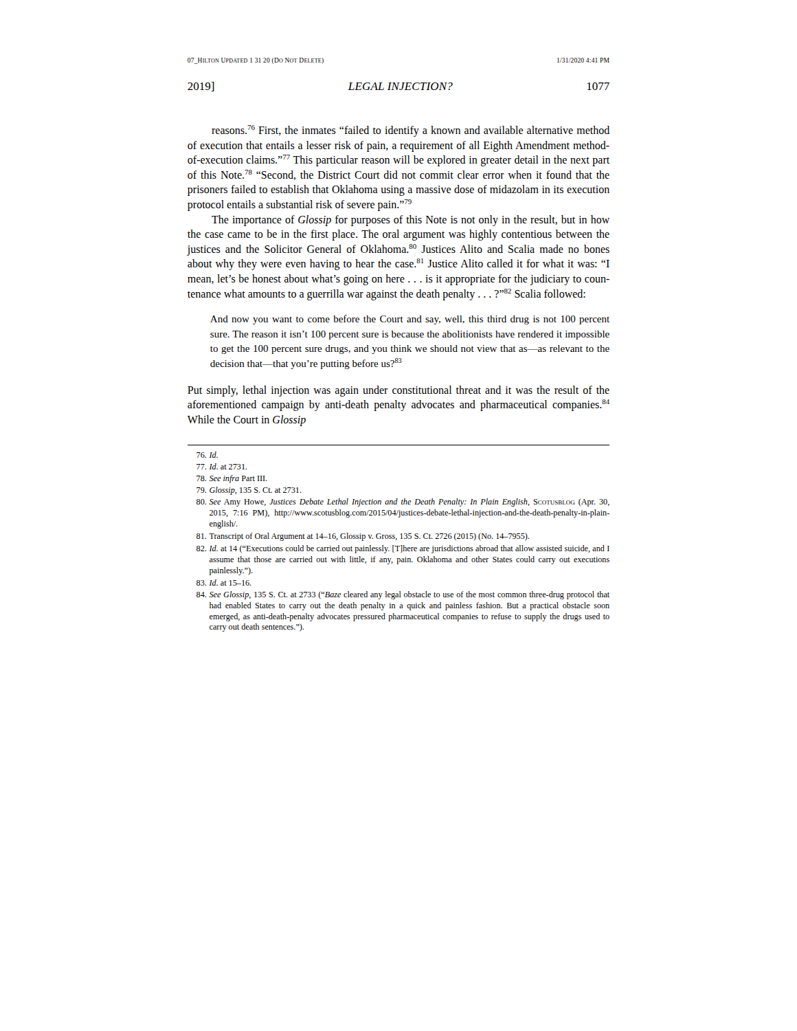07_HILTON UPDATED 1 31 20 (DO NOT DELETE) 1/31/2020 4:41 PM
2019] LEGAL INJECTION? 1077
reasons.76 First, the inmates “failed to identify a known and available alternative method of execution that entails a lesser risk of pain, a requirement of all Eighth Amendment method-of-execution claims.”77 This particular reason will be explored in greater detail in the next part of this Note.78 “Second, the District Court did not commit clear error when it found that the prisoners failed to establish that Oklahoma using a massive dose of midazolam in its execution protocol entails a substantial risk of severe pain.”79
The importance of Glossip for purposes of this Note is not only in the result, but in how the case came to be in the first place. The oral argument was highly contentious between the justices and the Solicitor General of Oklahoma.80 Justices Alito and Scalia made no bones about why they were even having to hear the case.81 Justice Alito called it for what it was: “I mean, let’s be honest about what’s going on here . . . is it appropriate for the judiciary to countenance what amounts to a guerrilla war against the death penalty . . . ?”82 Scalia followed:
And now you want to come before the Court and say, well, this third drug is not 100 percent sure. The reason it isn’t 100 percent sure is because the abolitionists have rendered it impossible to get the 100 percent sure drugs, and you think we should not view that as—as relevant to the decision that—that you’re putting before us?83
Put simply, lethal injection was again under constitutional threat and it was the result of the aforementioned campaign by anti-death penalty advocates and pharmaceutical companies.84 While the Court in Glossip
Id.
Id. at 2731.
See infra Part III.
Glossip, 135 S. Ct. at 2731.
See Amy Howe, Justices Debate Lethal Injection and the Death Penalty: In Plain English, Scotusblog (Apr. 30, 2015, 7:16 PM), http://www.scotusblog.com/2015/04/justices-debate-lethal-injection-and-the-death-penalty-in-plain-english/.
Transcript of Oral Argument at 14–16, Glossip v. Gross, 135 S. Ct. 2726 (2015) (No. 14–7955).
Id. at 14 (“Executions could be carried out painlessly. [T]here are jurisdictions abroad that allow assisted suicide, and I assume that those are carried out with little, if any, pain. Oklahoma and other States could carry out executions painlessly.”).
Id. at 15–16.
See Glossip, 135 S. Ct. at 2733 (“Baze cleared any legal obstacle to use of the most common three-drug protocol that had enabled States to carry out the death penalty in a quick and painless fashion. But a practical obstacle soon emerged, as anti-death-penalty advocates pressured pharmaceutical companies to refuse to supply the drugs used to carry out death sentences.”).